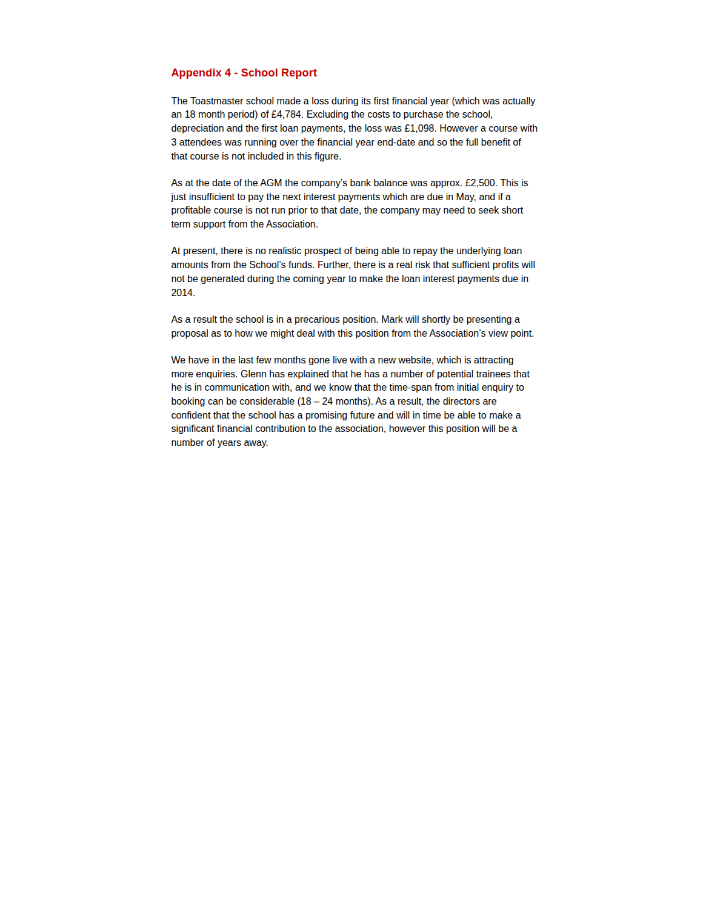Appendix 4 - School Report
The Toastmaster school made a loss during its first financial year (which was actually an 18 month period) of £4,784. Excluding the costs to purchase the school, depreciation and the first loan payments, the loss was £1,098. However a course with 3 attendees was running over the financial year end-date and so the full benefit of that course is not included in this figure.
As at the date of the AGM the company’s bank balance was approx. £2,500. This is just insufficient to pay the next interest payments which are due in May, and if a profitable course is not run prior to that date, the company may need to seek short term support from the Association.
At present, there is no realistic prospect of being able to repay the underlying loan amounts from the School’s funds. Further, there is a real risk that sufficient profits will not be generated during the coming year to make the loan interest payments due in 2014.
As a result the school is in a precarious position. Mark will shortly be presenting a proposal as to how we might deal with this position from the Association’s view point.
We have in the last few months gone live with a new website, which is attracting more enquiries. Glenn has explained that he has a number of potential trainees that he is in communication with, and we know that the time-span from initial enquiry to booking can be considerable (18 – 24 months). As a result, the directors are confident that the school has a promising future and will in time be able to make a significant financial contribution to the association, however this position will be a number of years away.